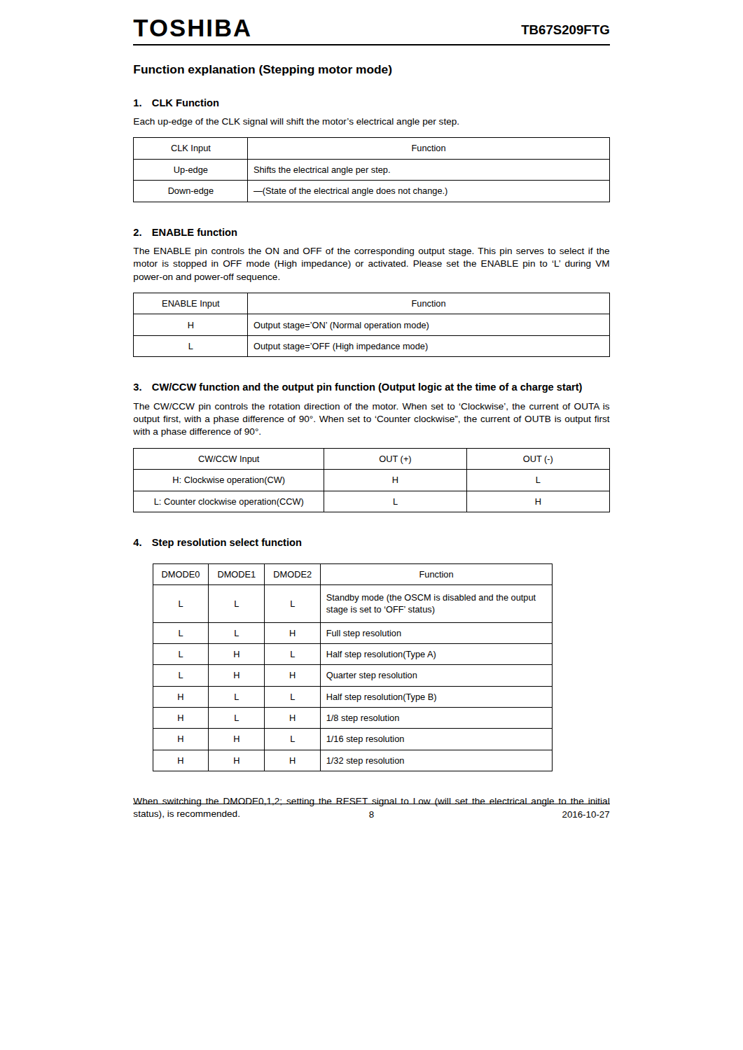TOSHIBA
TB67S209FTG
Function explanation (Stepping motor mode)
1. CLK Function
Each up-edge of the CLK signal will shift the motor’s electrical angle per step.
| CLK Input | Function |
| --- | --- |
| Up-edge | Shifts the electrical angle per step. |
| Down-edge | —(State of the electrical angle does not change.) |
2. ENABLE function
The ENABLE pin controls the ON and OFF of the corresponding output stage. This pin serves to select if the motor is stopped in OFF mode (High impedance) or activated. Please set the ENABLE pin to ‘L’ during VM power-on and power-off sequence.
| ENABLE Input | Function |
| --- | --- |
| H | Output stage=’ON’ (Normal operation mode) |
| L | Output stage=’OFF (High impedance mode) |
3. CW/CCW function and the output pin function (Output logic at the time of a charge start)
The CW/CCW pin controls the rotation direction of the motor. When set to ‘Clockwise’, the current of OUTA is output first, with a phase difference of 90°. When set to ‘Counter clockwise”, the current of OUTB is output first with a phase difference of 90°.
| CW/CCW Input | OUT (+) | OUT (-) |
| --- | --- | --- |
| H: Clockwise operation(CW) | H | L |
| L: Counter clockwise operation(CCW) | L | H |
4. Step resolution select function
| DMODE0 | DMODE1 | DMODE2 | Function |
| --- | --- | --- | --- |
| L | L | L | Standby mode (the OSCM is disabled and the output stage is set to ‘OFF’ status) |
| L | L | H | Full step resolution |
| L | H | L | Half step resolution(Type A) |
| L | H | H | Quarter step resolution |
| H | L | L | Half step resolution(Type B) |
| H | L | H | 1/8 step resolution |
| H | H | L | 1/16 step resolution |
| H | H | H | 1/32 step resolution |
When switching the DMODE0,1,2; setting the RESET signal to Low (will set the electrical angle to the initial status), is recommended.
8
2016-10-27